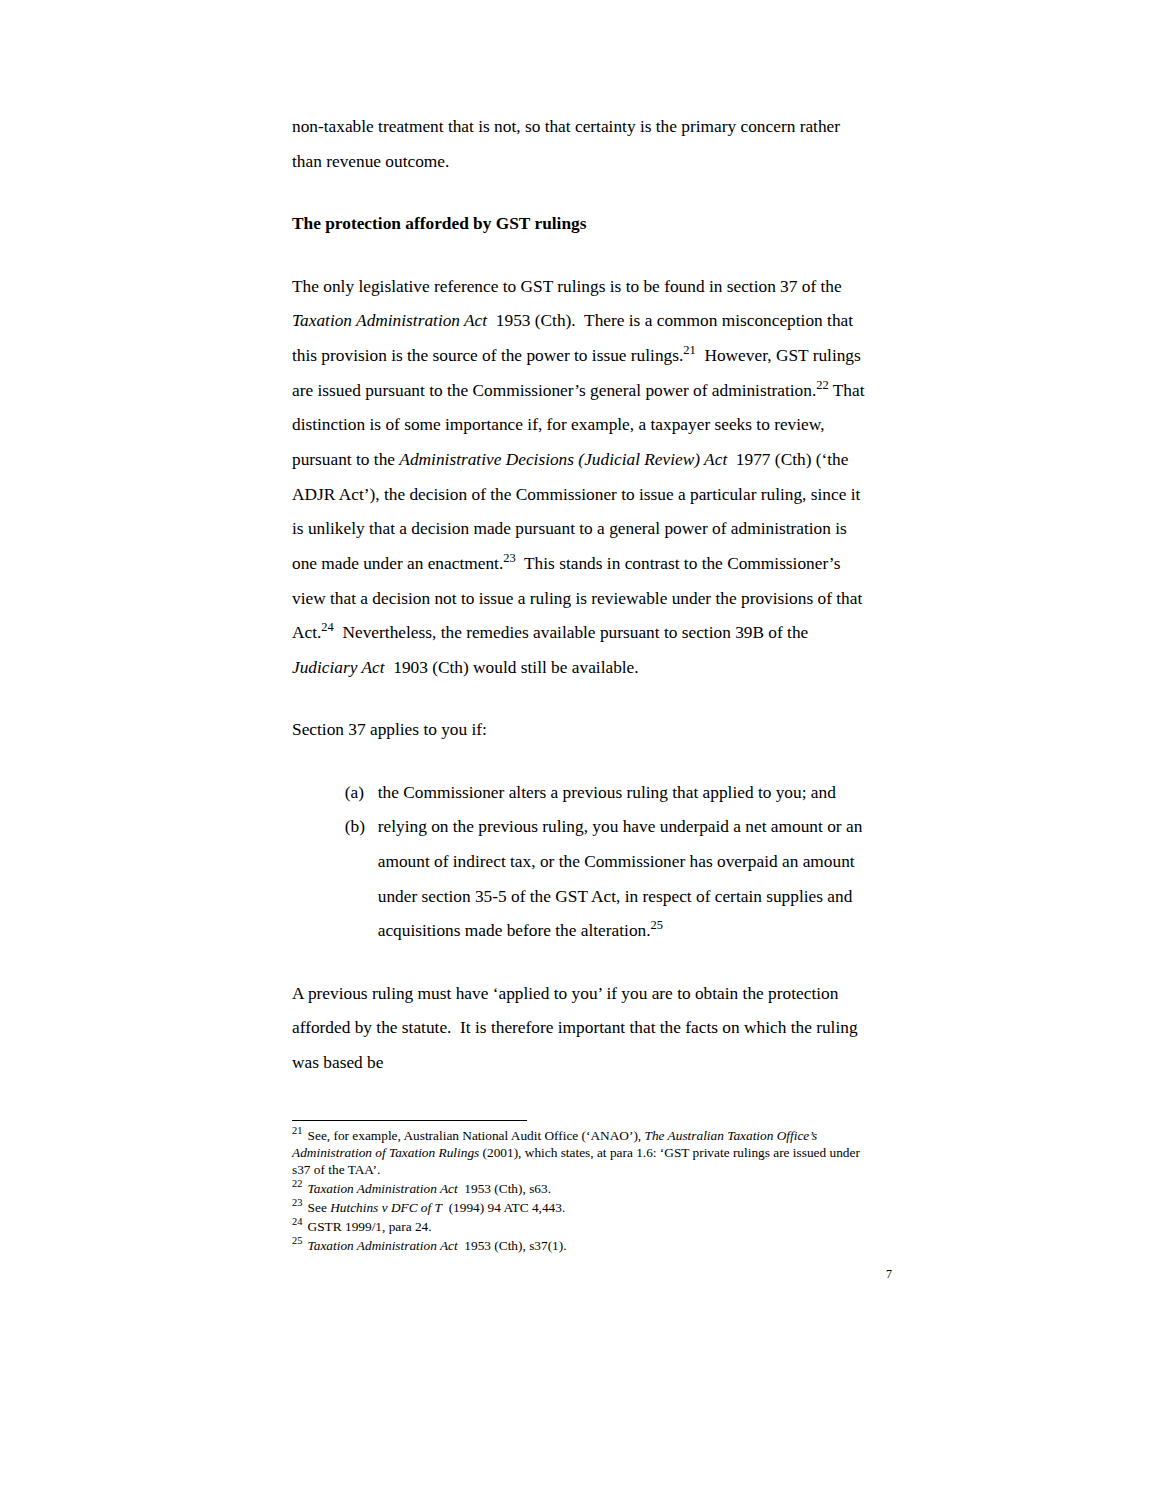non-taxable treatment that is not, so that certainty is the primary concern rather than revenue outcome.
The protection afforded by GST rulings
The only legislative reference to GST rulings is to be found in section 37 of the Taxation Administration Act 1953 (Cth). There is a common misconception that this provision is the source of the power to issue rulings.21 However, GST rulings are issued pursuant to the Commissioner’s general power of administration.22 That distinction is of some importance if, for example, a taxpayer seeks to review, pursuant to the Administrative Decisions (Judicial Review) Act 1977 (Cth) (‘the ADJR Act’), the decision of the Commissioner to issue a particular ruling, since it is unlikely that a decision made pursuant to a general power of administration is one made under an enactment.23 This stands in contrast to the Commissioner’s view that a decision not to issue a ruling is reviewable under the provisions of that Act.24 Nevertheless, the remedies available pursuant to section 39B of the Judiciary Act 1903 (Cth) would still be available.
Section 37 applies to you if:
(a) the Commissioner alters a previous ruling that applied to you; and
(b) relying on the previous ruling, you have underpaid a net amount or an amount of indirect tax, or the Commissioner has overpaid an amount under section 35-5 of the GST Act, in respect of certain supplies and acquisitions made before the alteration.25
A previous ruling must have ‘applied to you’ if you are to obtain the protection afforded by the statute. It is therefore important that the facts on which the ruling was based be
21 See, for example, Australian National Audit Office (‘ANAO’), The Australian Taxation Office’s Administration of Taxation Rulings (2001), which states, at para 1.6: ‘GST private rulings are issued under s37 of the TAA’.
22 Taxation Administration Act 1953 (Cth), s63.
23 See Hutchins v DFC of T (1994) 94 ATC 4,443.
24 GSTR 1999/1, para 24.
25 Taxation Administration Act 1953 (Cth), s37(1).
7